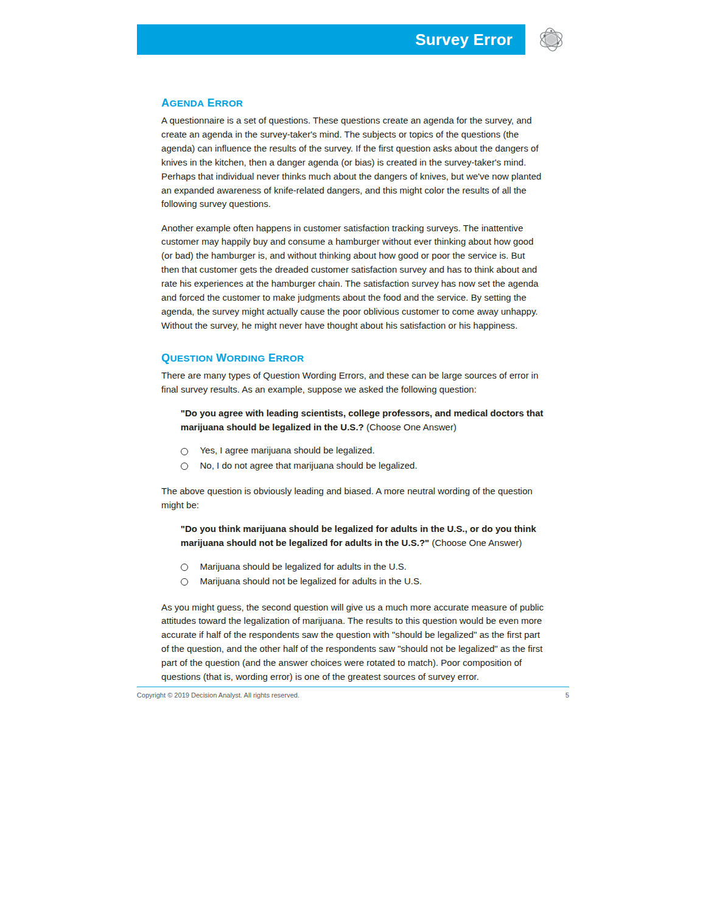Survey Error
AGENDA ERROR
A questionnaire is a set of questions. These questions create an agenda for the survey, and create an agenda in the survey-taker's mind. The subjects or topics of the questions (the agenda) can influence the results of the survey. If the first question asks about the dangers of knives in the kitchen, then a danger agenda (or bias) is created in the survey-taker's mind. Perhaps that individual never thinks much about the dangers of knives, but we've now planted an expanded awareness of knife-related dangers, and this might color the results of all the following survey questions.
Another example often happens in customer satisfaction tracking surveys. The inattentive customer may happily buy and consume a hamburger without ever thinking about how good (or bad) the hamburger is, and without thinking about how good or poor the service is. But then that customer gets the dreaded customer satisfaction survey and has to think about and rate his experiences at the hamburger chain. The satisfaction survey has now set the agenda and forced the customer to make judgments about the food and the service. By setting the agenda, the survey might actually cause the poor oblivious customer to come away unhappy. Without the survey, he might never have thought about his satisfaction or his happiness.
QUESTION WORDING ERROR
There are many types of Question Wording Errors, and these can be large sources of error in final survey results. As an example, suppose we asked the following question:
"Do you agree with leading scientists, college professors, and medical doctors that marijuana should be legalized in the U.S.? (Choose One Answer)
Yes, I agree marijuana should be legalized.
No, I do not agree that marijuana should be legalized.
The above question is obviously leading and biased. A more neutral wording of the question might be:
"Do you think marijuana should be legalized for adults in the U.S., or do you think marijuana should not be legalized for adults in the U.S.?" (Choose One Answer)
Marijuana should be legalized for adults in the U.S.
Marijuana should not be legalized for adults in the U.S.
As you might guess, the second question will give us a much more accurate measure of public attitudes toward the legalization of marijuana. The results to this question would be even more accurate if half of the respondents saw the question with "should be legalized" as the first part of the question, and the other half of the respondents saw "should not be legalized" as the first part of the question (and the answer choices were rotated to match). Poor composition of questions (that is, wording error) is one of the greatest sources of survey error.
Copyright © 2019 Decision Analyst. All rights reserved. 5